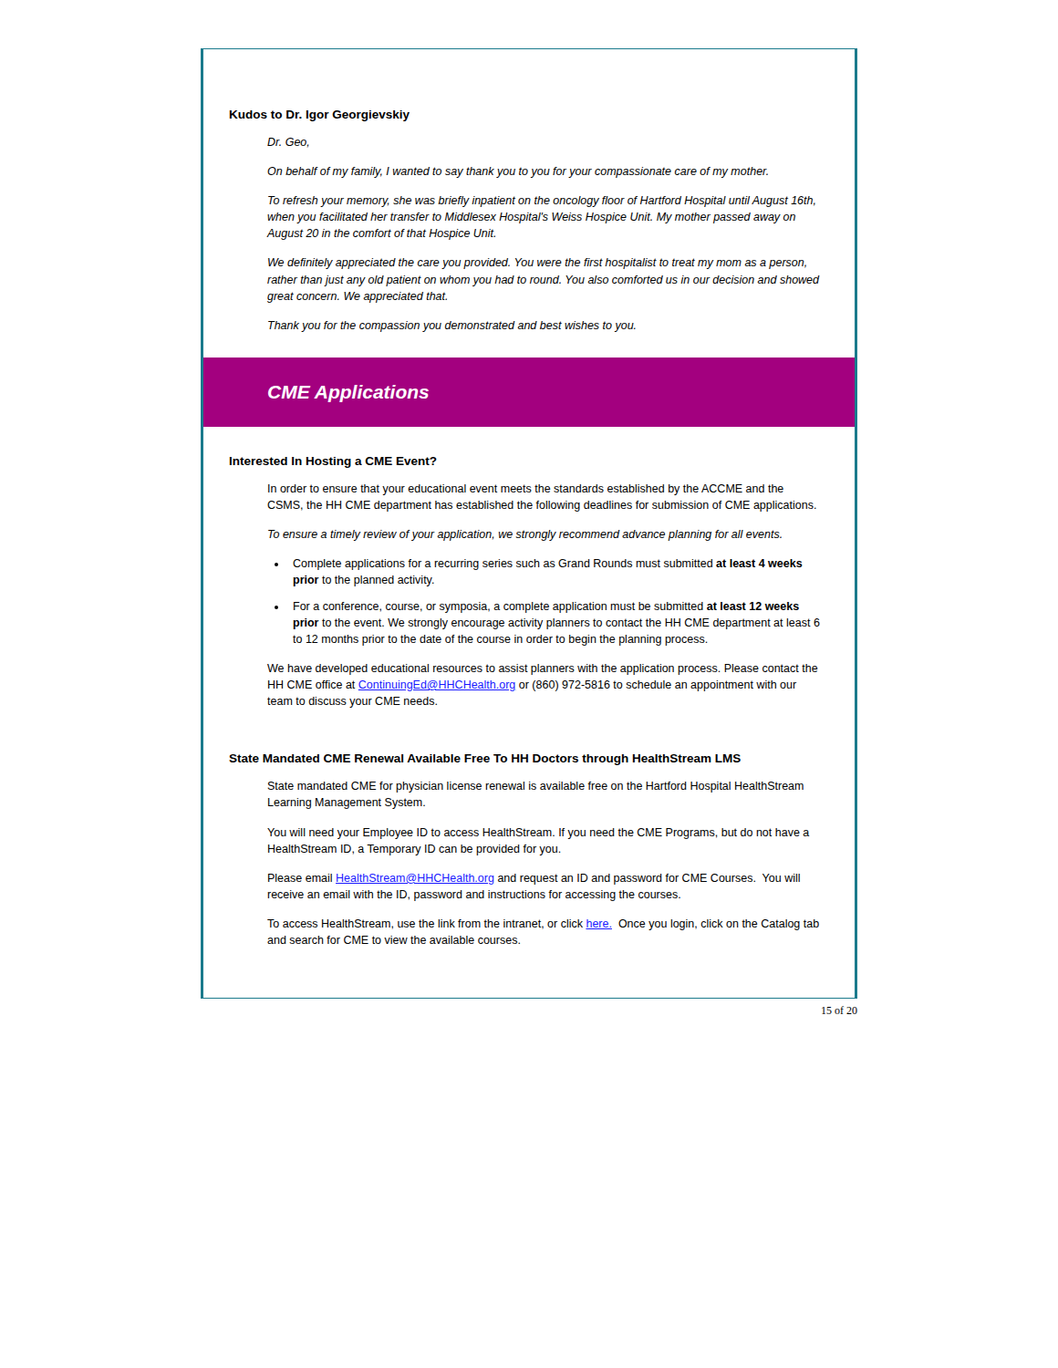Kudos to Dr. Igor Georgievskiy
Dr. Geo,
On behalf of my family, I wanted to say thank you to you for your compassionate care of my mother.
To refresh your memory, she was briefly inpatient on the oncology floor of Hartford Hospital until August 16th, when you facilitated her transfer to Middlesex Hospital's Weiss Hospice Unit. My mother passed away on August 20 in the comfort of that Hospice Unit.
We definitely appreciated the care you provided. You were the first hospitalist to treat my mom as a person, rather than just any old patient on whom you had to round. You also comforted us in our decision and showed great concern. We appreciated that.
Thank you for the compassion you demonstrated and best wishes to you.
CME Applications
Interested In Hosting a CME Event?
In order to ensure that your educational event meets the standards established by the ACCME and the CSMS, the HH CME department has established the following deadlines for submission of CME applications.
To ensure a timely review of your application, we strongly recommend advance planning for all events.
Complete applications for a recurring series such as Grand Rounds must submitted at least 4 weeks prior to the planned activity.
For a conference, course, or symposia, a complete application must be submitted at least 12 weeks prior to the event. We strongly encourage activity planners to contact the HH CME department at least 6 to 12 months prior to the date of the course in order to begin the planning process.
We have developed educational resources to assist planners with the application process. Please contact the HH CME office at ContinuingEd@HHCHealth.org or (860) 972-5816 to schedule an appointment with our team to discuss your CME needs.
State Mandated CME Renewal Available Free To HH Doctors through HealthStream LMS
State mandated CME for physician license renewal is available free on the Hartford Hospital HealthStream Learning Management System.
You will need your Employee ID to access HealthStream. If you need the CME Programs, but do not have a HealthStream ID, a Temporary ID can be provided for you.
Please email HealthStream@HHCHealth.org and request an ID and password for CME Courses. You will receive an email with the ID, password and instructions for accessing the courses.
To access HealthStream, use the link from the intranet, or click here. Once you login, click on the Catalog tab and search for CME to view the available courses.
15 of 20